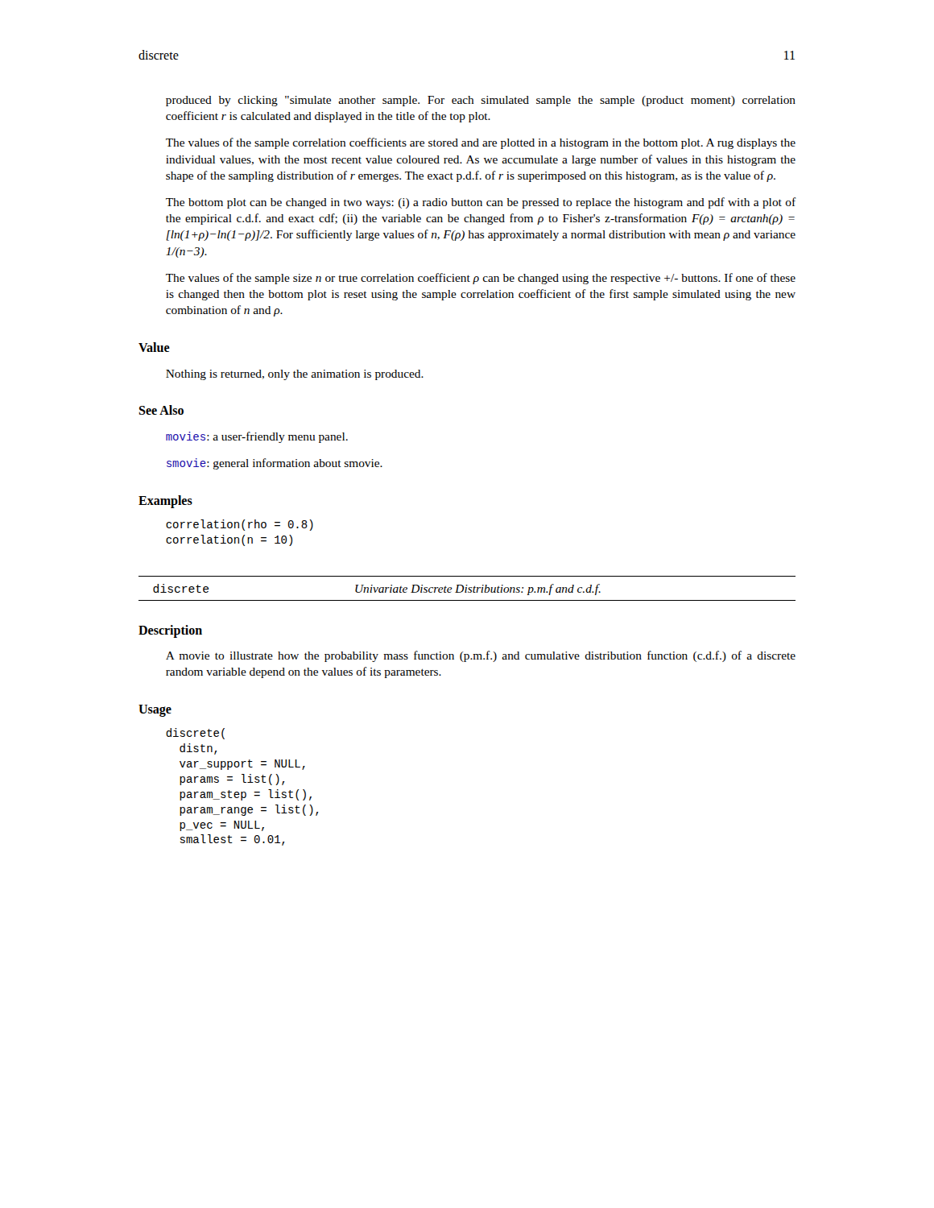discrete
11
produced by clicking "simulate another sample. For each simulated sample the sample (product moment) correlation coefficient r is calculated and displayed in the title of the top plot.
The values of the sample correlation coefficients are stored and are plotted in a histogram in the bottom plot. A rug displays the individual values, with the most recent value coloured red. As we accumulate a large number of values in this histogram the shape of the sampling distribution of r emerges. The exact p.d.f. of r is superimposed on this histogram, as is the value of ρ.
The bottom plot can be changed in two ways: (i) a radio button can be pressed to replace the histogram and pdf with a plot of the empirical c.d.f. and exact cdf; (ii) the variable can be changed from ρ to Fisher's z-transformation F(ρ) = arctanh(ρ) = [ln(1+ρ)−ln(1−ρ)]/2. For sufficiently large values of n, F(ρ) has approximately a normal distribution with mean ρ and variance 1/(n−3).
The values of the sample size n or true correlation coefficient ρ can be changed using the respective +/- buttons. If one of these is changed then the bottom plot is reset using the sample correlation coefficient of the first sample simulated using the new combination of n and ρ.
Value
Nothing is returned, only the animation is produced.
See Also
movies: a user-friendly menu panel.
smovie: general information about smovie.
Examples
correlation(rho = 0.8)
correlation(n = 10)
discrete
Univariate Discrete Distributions: p.m.f and c.d.f.
Description
A movie to illustrate how the probability mass function (p.m.f.) and cumulative distribution function (c.d.f.) of a discrete random variable depend on the values of its parameters.
Usage
discrete(
  distn,
  var_support = NULL,
  params = list(),
  param_step = list(),
  param_range = list(),
  p_vec = NULL,
  smallest = 0.01,